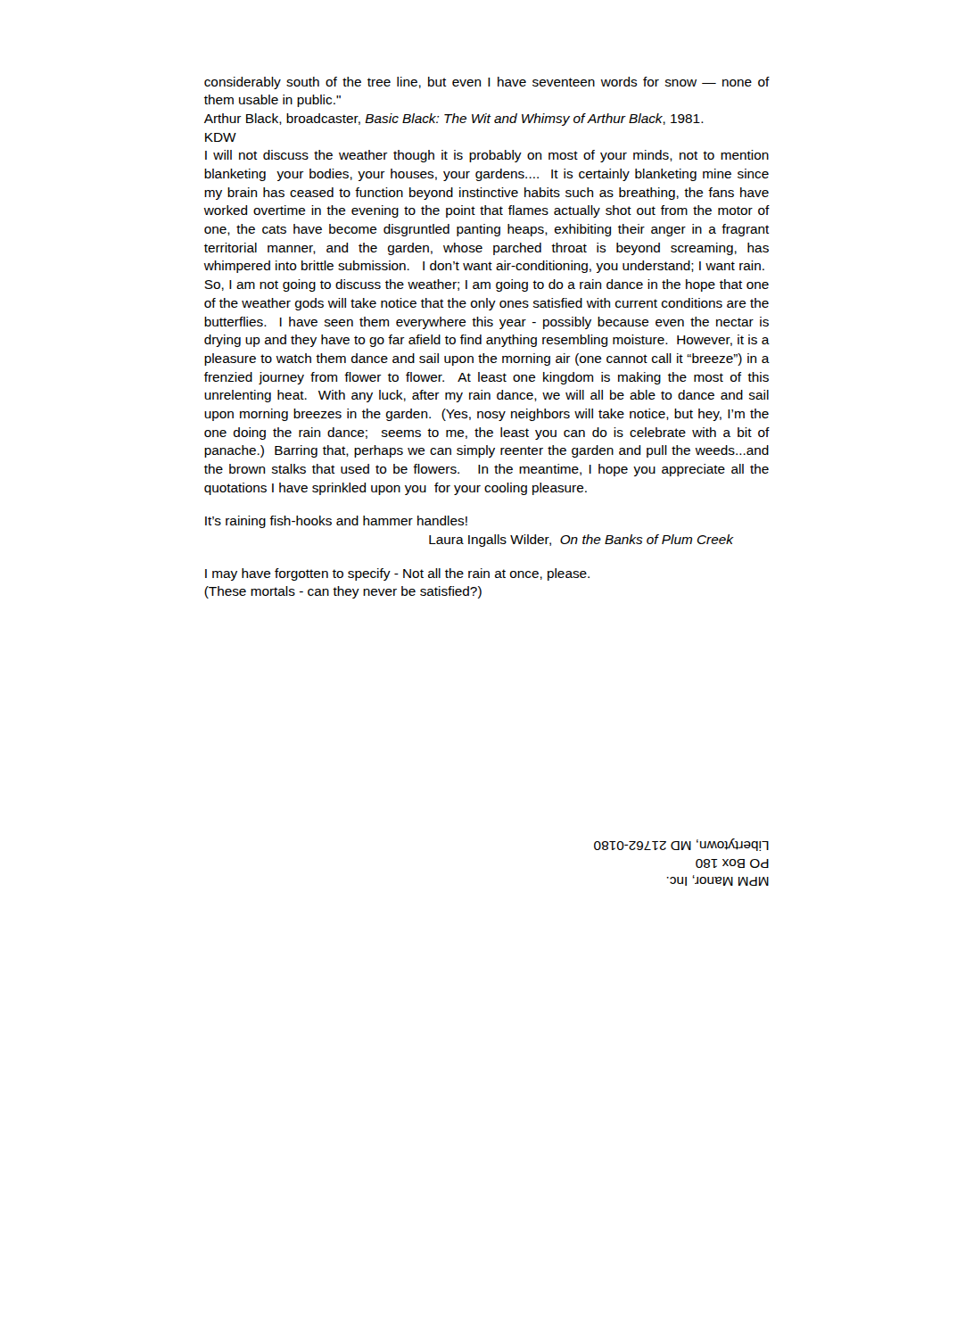considerably south of the tree line, but even I have seventeen words for snow — none of them usable in public."
Arthur Black, broadcaster, Basic Black: The Wit and Whimsy of Arthur Black, 1981.
KDW
I will not discuss the weather though it is probably on most of your minds, not to mention blanketing your bodies, your houses, your gardens.... It is certainly blanketing mine since my brain has ceased to function beyond instinctive habits such as breathing, the fans have worked overtime in the evening to the point that flames actually shot out from the motor of one, the cats have become disgruntled panting heaps, exhibiting their anger in a fragrant territorial manner, and the garden, whose parched throat is beyond screaming, has whimpered into brittle submission. I don’t want air-conditioning, you understand; I want rain. So, I am not going to discuss the weather; I am going to do a rain dance in the hope that one of the weather gods will take notice that the only ones satisfied with current conditions are the butterflies. I have seen them everywhere this year - possibly because even the nectar is drying up and they have to go far afield to find anything resembling moisture. However, it is a pleasure to watch them dance and sail upon the morning air (one cannot call it “breeze”) in a frenzied journey from flower to flower. At least one kingdom is making the most of this unrelenting heat. With any luck, after my rain dance, we will all be able to dance and sail upon morning breezes in the garden. (Yes, nosy neighbors will take notice, but hey, I’m the one doing the rain dance; seems to me, the least you can do is celebrate with a bit of panache.) Barring that, perhaps we can simply reenter the garden and pull the weeds...and the brown stalks that used to be flowers. In the meantime, I hope you appreciate all the quotations I have sprinkled upon you for your cooling pleasure.
It’s raining fish-hooks and hammer handles!
Laura Ingalls Wilder, On the Banks of Plum Creek
I may have forgotten to specify - Not all the rain at once, please.
(These mortals - can they never be satisfied?)
MPM Manor, Inc.
PO Box 180
Libertytown, MD 21762-0180